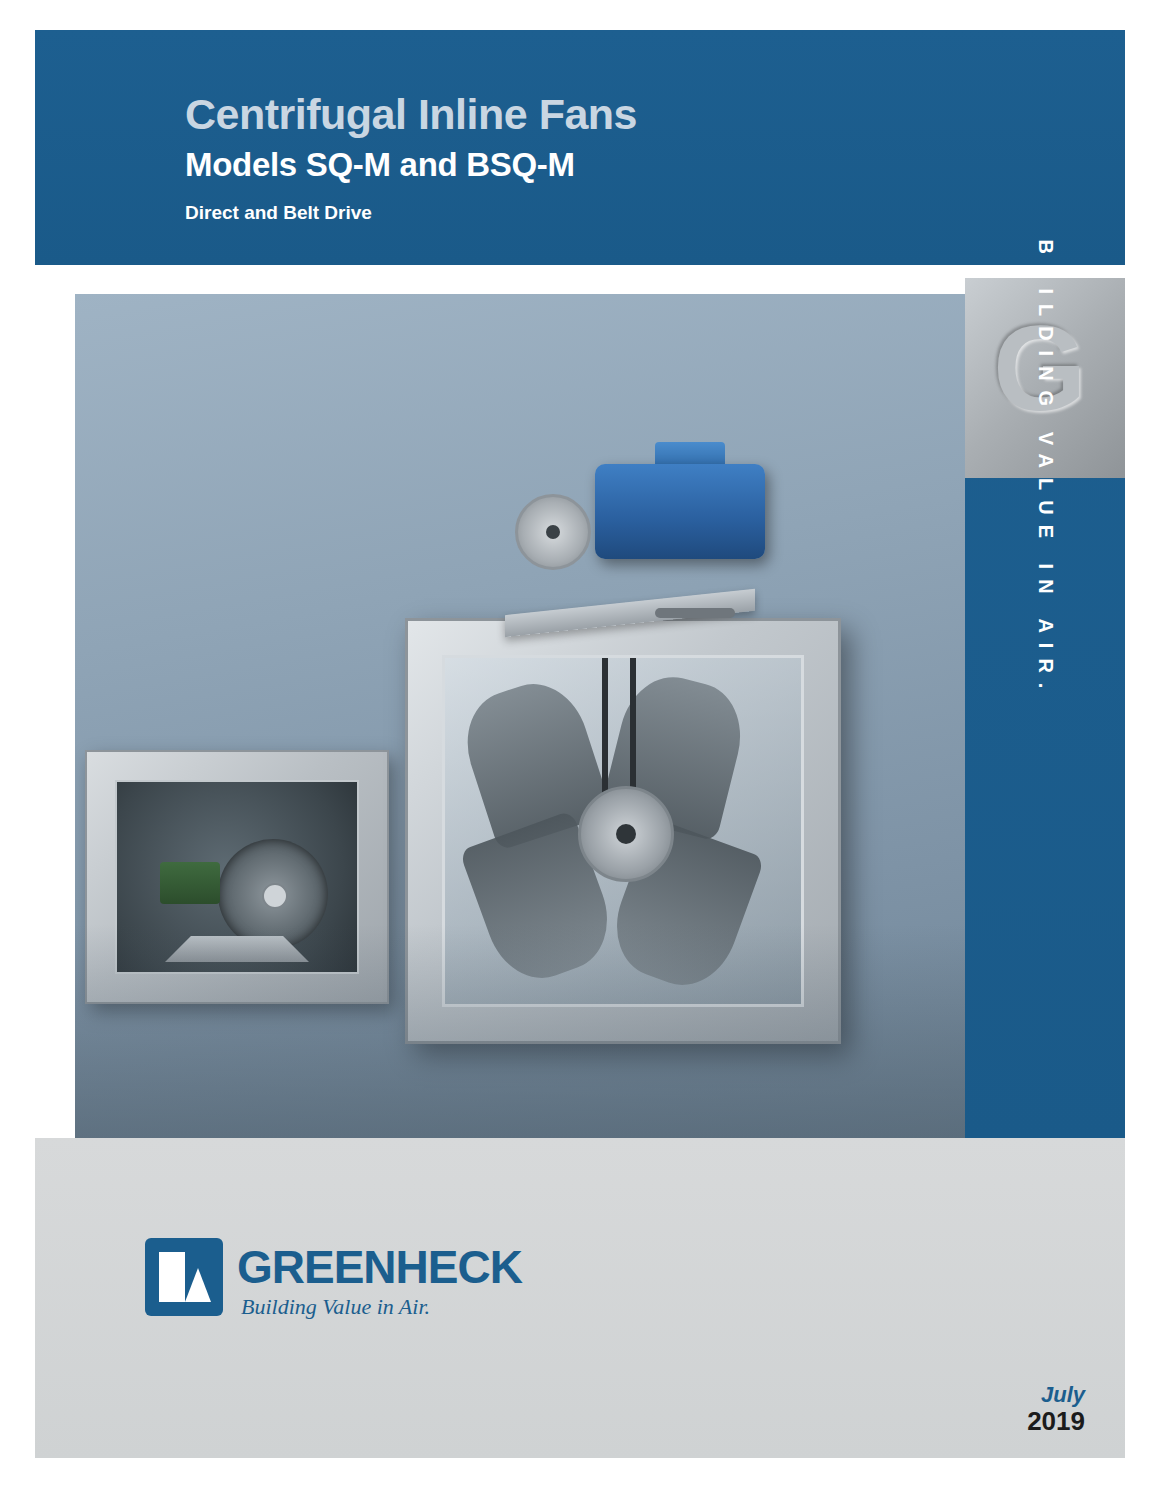Centrifugal Inline Fans
Models SQ-M and BSQ-M
Direct and Belt Drive
G
BUILDING VALUE IN AIR.
GREENHECK
Building Value in Air.
July
2019